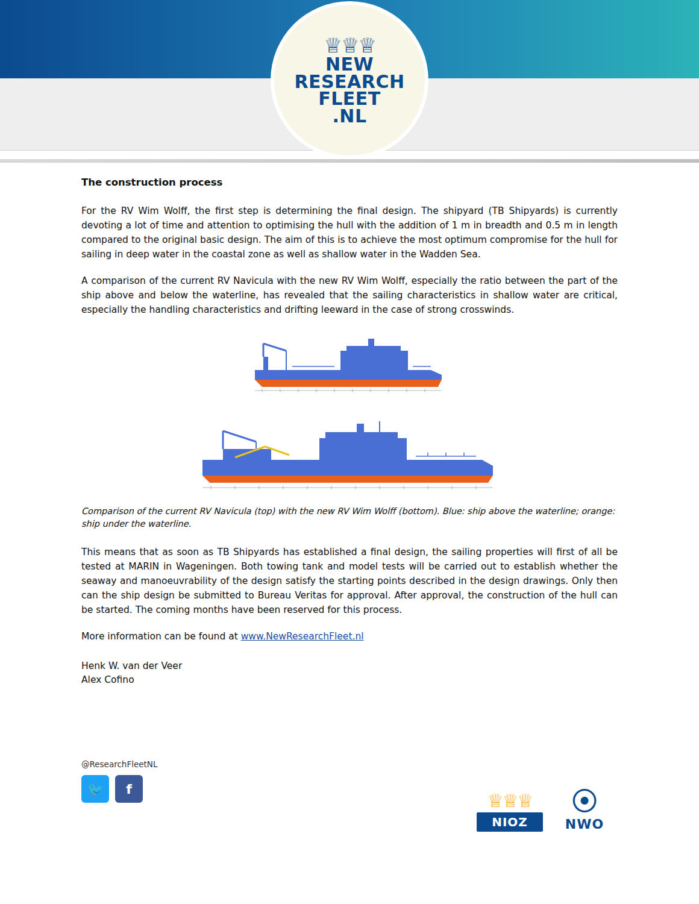♕♕♕
NEW
RESEARCH
FLEET
.NL
The construction process
For the RV Wim Wolff, the first step is determining the final design. The shipyard (TB Shipyards) is currently devoting a lot of time and attention to optimising the hull with the addition of 1 m in breadth and 0.5 m in length compared to the original basic design. The aim of this is to achieve the most optimum compromise for the hull for sailing in deep water in the coastal zone as well as shallow water in the Wadden Sea.
A comparison of the current RV Navicula with the new RV Wim Wolff, especially the ratio between the part of the ship above and below the waterline, has revealed that the sailing characteristics in shallow water are critical, especially the handling characteristics and drifting leeward in the case of strong crosswinds.
Comparison of the current RV Navicula (top) with the new RV Wim Wolff (bottom). Blue: ship above the waterline; orange: ship under the waterline.
This means that as soon as TB Shipyards has established a final design, the sailing properties will first of all be tested at MARIN in Wageningen. Both towing tank and model tests will be carried out to establish whether the seaway and manoeuvrability of the design satisfy the starting points described in the design drawings. Only then can the ship design be submitted to Bureau Veritas for approval. After approval, the construction of the hull can be started. The coming months have been reserved for this process.
More information can be found at www.NewResearchFleet.nl
Henk W. van der Veer
Alex Cofino
@ResearchFleetNL
🐦
f
♕♕♕
NIOZ
⦿
NWO